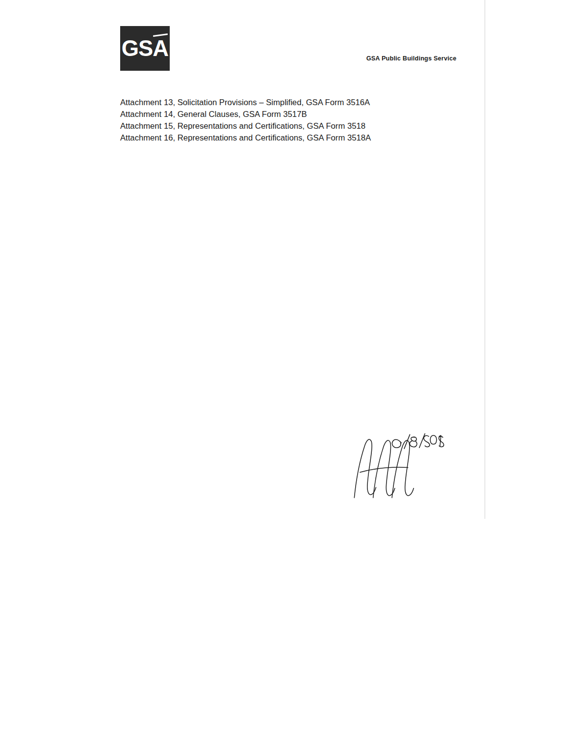GSA
GSA Public Buildings Service
Attachment 13, Solicitation Provisions – Simplified, GSA Form 3516A
Attachment 14, General Clauses, GSA Form 3517B
Attachment 15, Representations and Certifications, GSA Form 3518
Attachment 16, Representations and Certifications, GSA Form 3518A